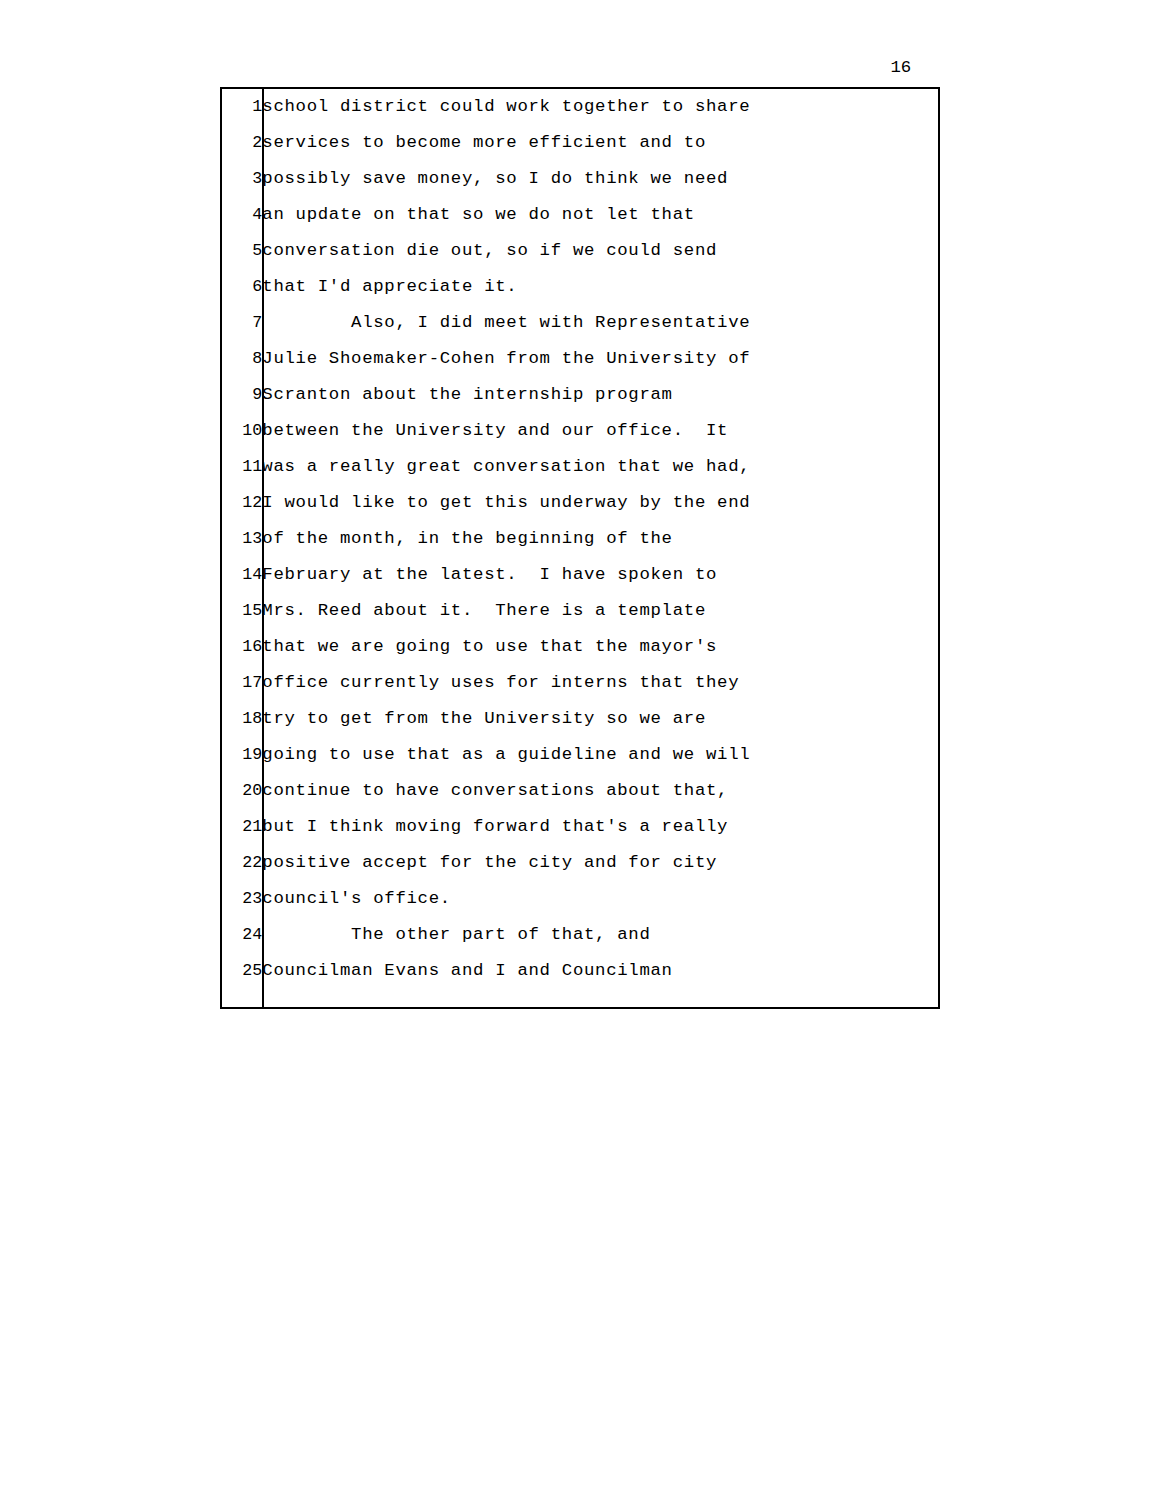16
| 1 | school district could work together to share |
| 2 | services to become more efficient and to |
| 3 | possibly save money, so I do think we need |
| 4 | an update on that so we do not let that |
| 5 | conversation die out, so if we could send |
| 6 | that I'd appreciate it. |
| 7 | Also, I did meet with Representative |
| 8 | Julie Shoemaker-Cohen from the University of |
| 9 | Scranton about the internship program |
| 10 | between the University and our office. It |
| 11 | was a really great conversation that we had, |
| 12 | I would like to get this underway by the end |
| 13 | of the month, in the beginning of the |
| 14 | February at the latest. I have spoken to |
| 15 | Mrs. Reed about it. There is a template |
| 16 | that we are going to use that the mayor's |
| 17 | office currently uses for interns that they |
| 18 | try to get from the University so we are |
| 19 | going to use that as a guideline and we will |
| 20 | continue to have conversations about that, |
| 21 | but I think moving forward that's a really |
| 22 | positive accept for the city and for city |
| 23 | council's office. |
| 24 | The other part of that, and |
| 25 | Councilman Evans and I and Councilman |